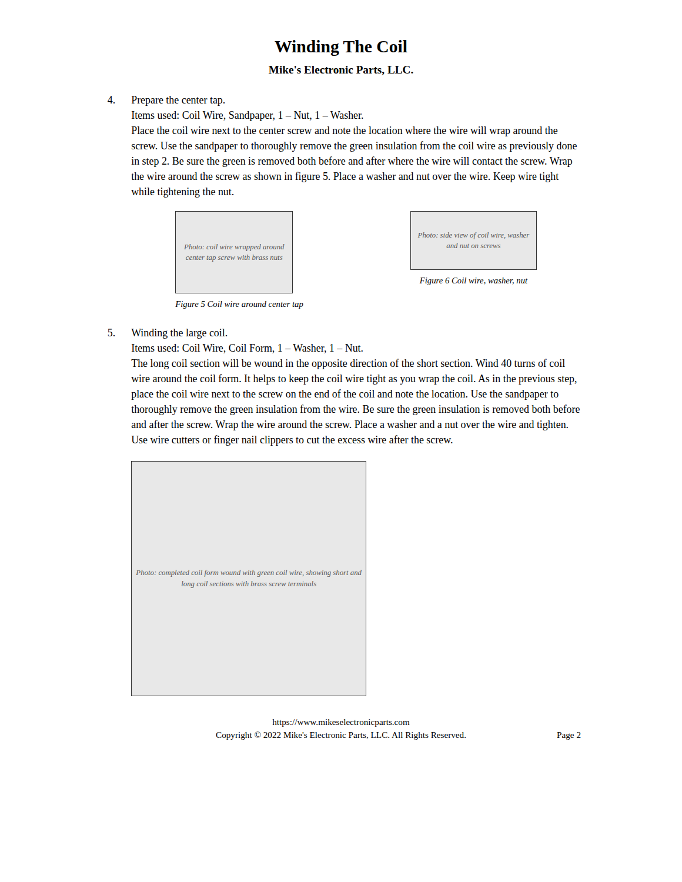Winding The Coil
Mike's Electronic Parts, LLC.
Prepare the center tap.
Items used: Coil Wire, Sandpaper, 1 – Nut, 1 – Washer.
Place the coil wire next to the center screw and note the location where the wire will wrap around the screw. Use the sandpaper to thoroughly remove the green insulation from the coil wire as previously done in step 2. Be sure the green is removed both before and after where the wire will contact the screw. Wrap the wire around the screw as shown in figure 5. Place a washer and nut over the wire. Keep wire tight while tightening the nut.
Photo: coil wire wrapped around center tap screw with brass nuts
Figure 5 Coil wire around center tap
Photo: side view of coil wire, washer and nut on screws
Figure 6 Coil wire, washer, nut
Winding the large coil.
Items used: Coil Wire, Coil Form, 1 – Washer, 1 – Nut.
The long coil section will be wound in the opposite direction of the short section. Wind 40 turns of coil wire around the coil form. It helps to keep the coil wire tight as you wrap the coil. As in the previous step, place the coil wire next to the screw on the end of the coil and note the location. Use the sandpaper to thoroughly remove the green insulation from the wire. Be sure the green insulation is removed both before and after the screw. Wrap the wire around the screw. Place a washer and a nut over the wire and tighten. Use wire cutters or finger nail clippers to cut the excess wire after the screw.
Photo: completed coil form wound with green coil wire, showing short and long coil sections with brass screw terminals
https://www.mikeselectronicparts.com
Copyright © 2022 Mike's Electronic Parts, LLC. All Rights Reserved.
Page 2